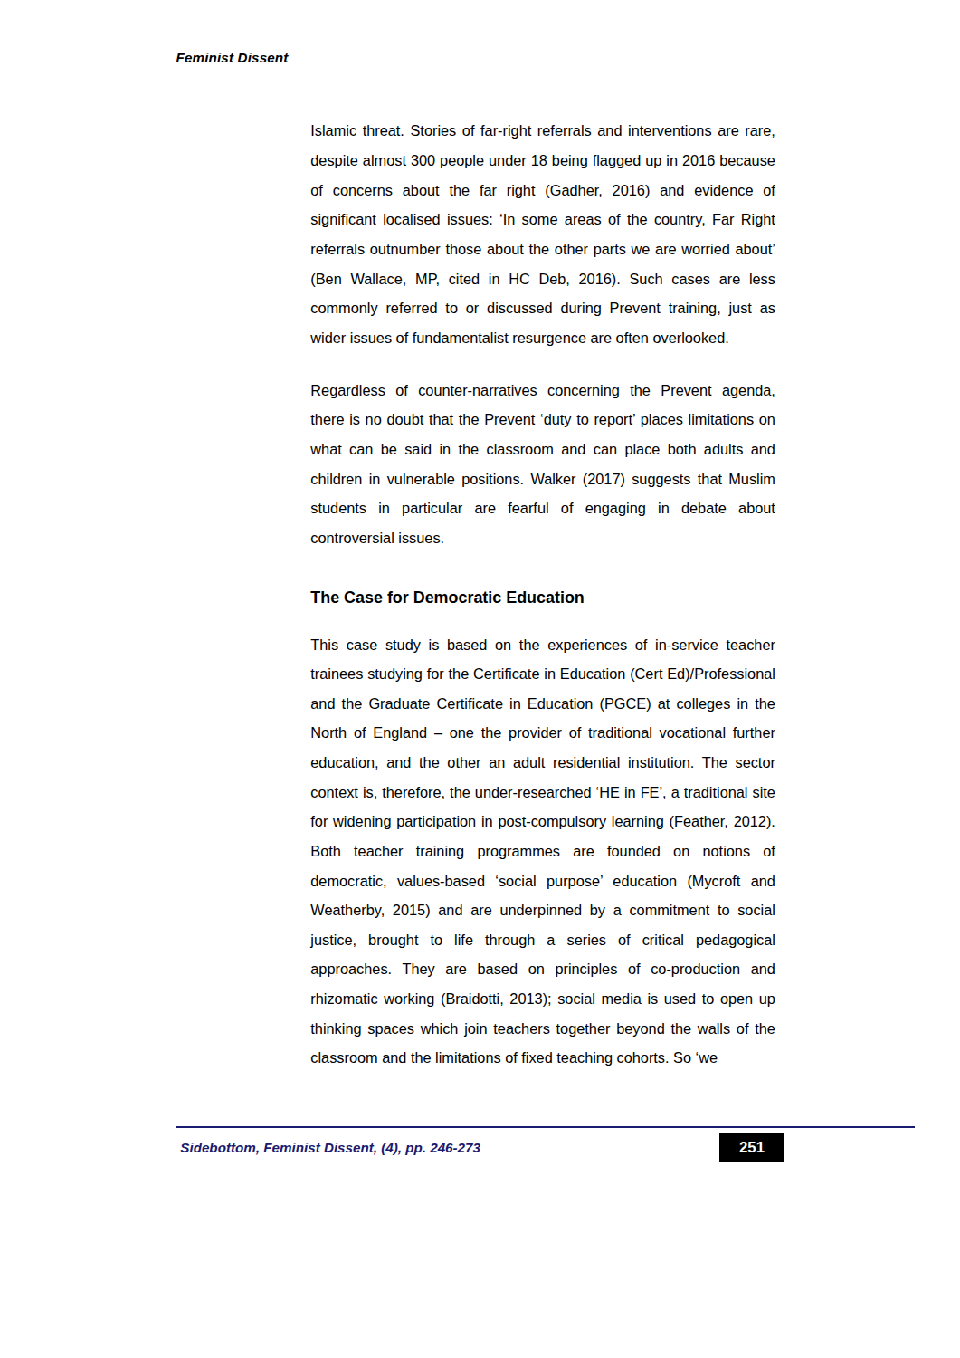Feminist Dissent
Islamic threat. Stories of far-right referrals and interventions are rare, despite almost 300 people under 18 being flagged up in 2016 because of concerns about the far right (Gadher, 2016) and evidence of significant localised issues: ‘In some areas of the country, Far Right referrals outnumber those about the other parts we are worried about’ (Ben Wallace, MP, cited in HC Deb, 2016). Such cases are less commonly referred to or discussed during Prevent training, just as wider issues of fundamentalist resurgence are often overlooked.
Regardless of counter-narratives concerning the Prevent agenda, there is no doubt that the Prevent ‘duty to report’ places limitations on what can be said in the classroom and can place both adults and children in vulnerable positions. Walker (2017) suggests that Muslim students in particular are fearful of engaging in debate about controversial issues.
The Case for Democratic Education
This case study is based on the experiences of in-service teacher trainees studying for the Certificate in Education (Cert Ed)/Professional and the Graduate Certificate in Education (PGCE) at colleges in the North of England – one the provider of traditional vocational further education, and the other an adult residential institution. The sector context is, therefore, the under-researched ‘HE in FE’, a traditional site for widening participation in post-compulsory learning (Feather, 2012). Both teacher training programmes are founded on notions of democratic, values-based ‘social purpose’ education (Mycroft and Weatherby, 2015) and are underpinned by a commitment to social justice, brought to life through a series of critical pedagogical approaches. They are based on principles of co-production and rhizomatic working (Braidotti, 2013); social media is used to open up thinking spaces which join teachers together beyond the walls of the classroom and the limitations of fixed teaching cohorts. So ‘we
Sidebottom, Feminist Dissent, (4), pp. 246-273 251